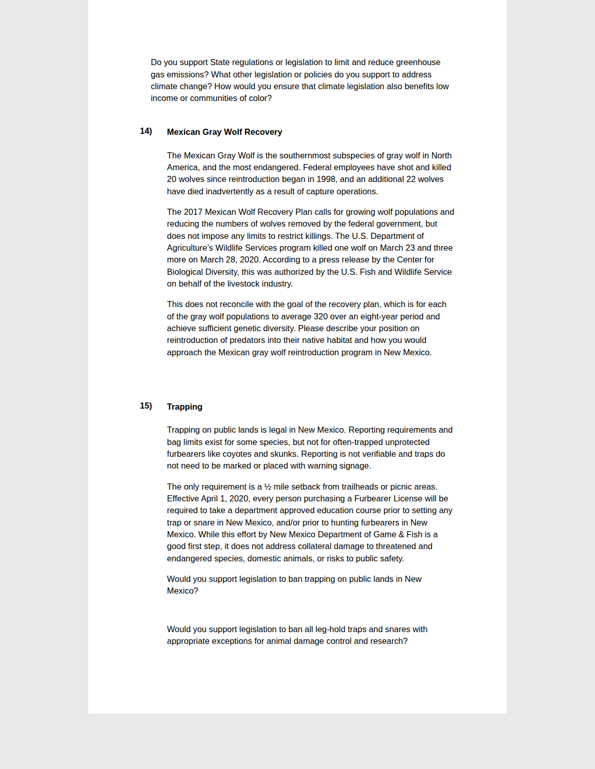Do you support State regulations or legislation to limit and reduce greenhouse gas emissions? What other legislation or policies do you support to address climate change? How would you ensure that climate legislation also benefits low income or communities of color?
14)
Mexican Gray Wolf Recovery
The Mexican Gray Wolf is the southernmost subspecies of gray wolf in North America, and the most endangered. Federal employees have shot and killed 20 wolves since reintroduction began in 1998, and an additional 22 wolves have died inadvertently as a result of capture operations.
The 2017 Mexican Wolf Recovery Plan calls for growing wolf populations and reducing the numbers of wolves removed by the federal government, but does not impose any limits to restrict killings. The U.S. Department of Agriculture’s Wildlife Services program killed one wolf on March 23 and three more on March 28, 2020. According to a press release by the Center for Biological Diversity, this was authorized by the U.S. Fish and Wildlife Service on behalf of the livestock industry.
This does not reconcile with the goal of the recovery plan, which is for each of the gray wolf populations to average 320 over an eight-year period and achieve sufficient genetic diversity. Please describe your position on reintroduction of predators into their native habitat and how you would approach the Mexican gray wolf reintroduction program in New Mexico.
15)
Trapping
Trapping on public lands is legal in New Mexico. Reporting requirements and bag limits exist for some species, but not for often-trapped unprotected furbearers like coyotes and skunks. Reporting is not verifiable and traps do not need to be marked or placed with warning signage.
The only requirement is a ½ mile setback from trailheads or picnic areas. Effective April 1, 2020, every person purchasing a Furbearer License will be required to take a department approved education course prior to setting any trap or snare in New Mexico, and/or prior to hunting furbearers in New Mexico. While this effort by New Mexico Department of Game & Fish is a good first step, it does not address collateral damage to threatened and endangered species, domestic animals, or risks to public safety.
Would you support legislation to ban trapping on public lands in New Mexico?
Would you support legislation to ban all leg-hold traps and snares with appropriate exceptions for animal damage control and research?